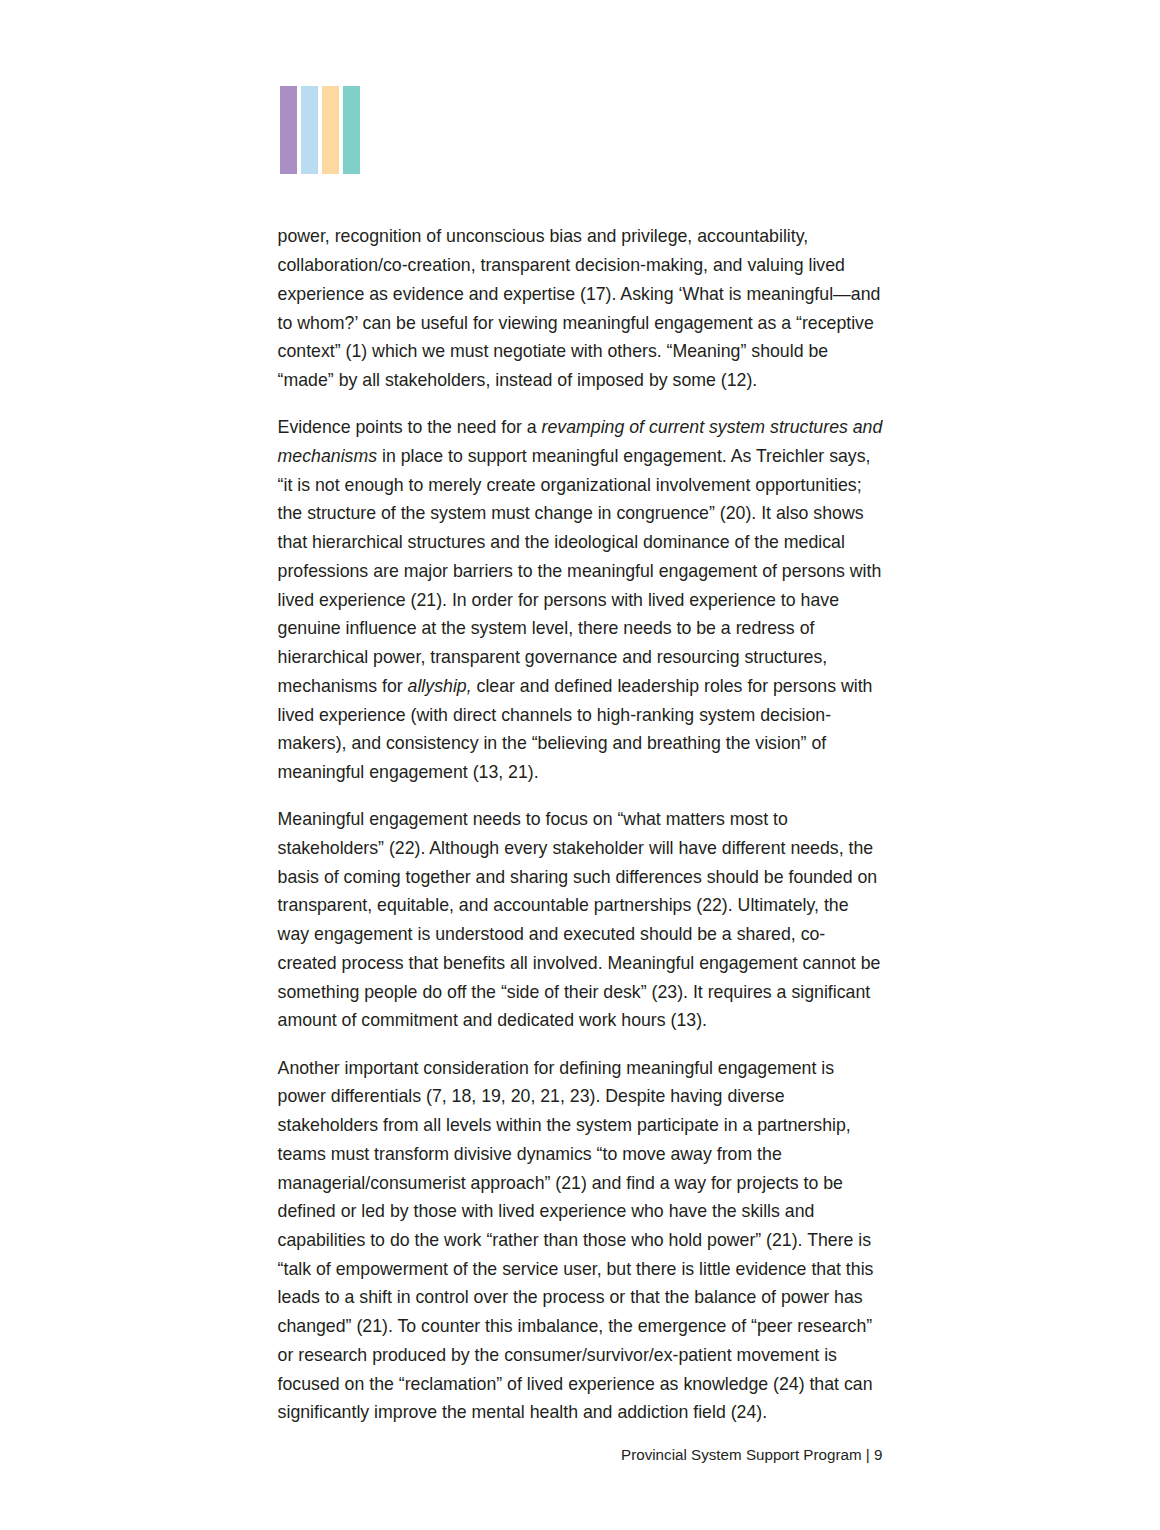power, recognition of unconscious bias and privilege, accountability, collaboration/co-creation, transparent decision-making, and valuing lived experience as evidence and expertise (17). Asking ‘What is meaningful—and to whom?’ can be useful for viewing meaningful engagement as a “receptive context” (1) which we must negotiate with others. “Meaning” should be “made” by all stakeholders, instead of imposed by some (12).
Evidence points to the need for a revamping of current system structures and mechanisms in place to support meaningful engagement. As Treichler says, “it is not enough to merely create organizational involvement opportunities; the structure of the system must change in congruence” (20). It also shows that hierarchical structures and the ideological dominance of the medical professions are major barriers to the meaningful engagement of persons with lived experience (21). In order for persons with lived experience to have genuine influence at the system level, there needs to be a redress of hierarchical power, transparent governance and resourcing structures, mechanisms for allyship, clear and defined leadership roles for persons with lived experience (with direct channels to high-ranking system decision-makers), and consistency in the “believing and breathing the vision” of meaningful engagement (13, 21).
Meaningful engagement needs to focus on “what matters most to stakeholders” (22). Although every stakeholder will have different needs, the basis of coming together and sharing such differences should be founded on transparent, equitable, and accountable partnerships (22). Ultimately, the way engagement is understood and executed should be a shared, co-created process that benefits all involved. Meaningful engagement cannot be something people do off the “side of their desk” (23). It requires a significant amount of commitment and dedicated work hours (13).
Another important consideration for defining meaningful engagement is power differentials (7, 18, 19, 20, 21, 23). Despite having diverse stakeholders from all levels within the system participate in a partnership, teams must transform divisive dynamics “to move away from the managerial/consumerist approach” (21) and find a way for projects to be defined or led by those with lived experience who have the skills and capabilities to do the work “rather than those who hold power” (21). There is “talk of empowerment of the service user, but there is little evidence that this leads to a shift in control over the process or that the balance of power has changed” (21). To counter this imbalance, the emergence of “peer research” or research produced by the consumer/survivor/ex-patient movement is focused on the “reclamation” of lived experience as knowledge (24) that can significantly improve the mental health and addiction field (24).
Provincial System Support Program | 9